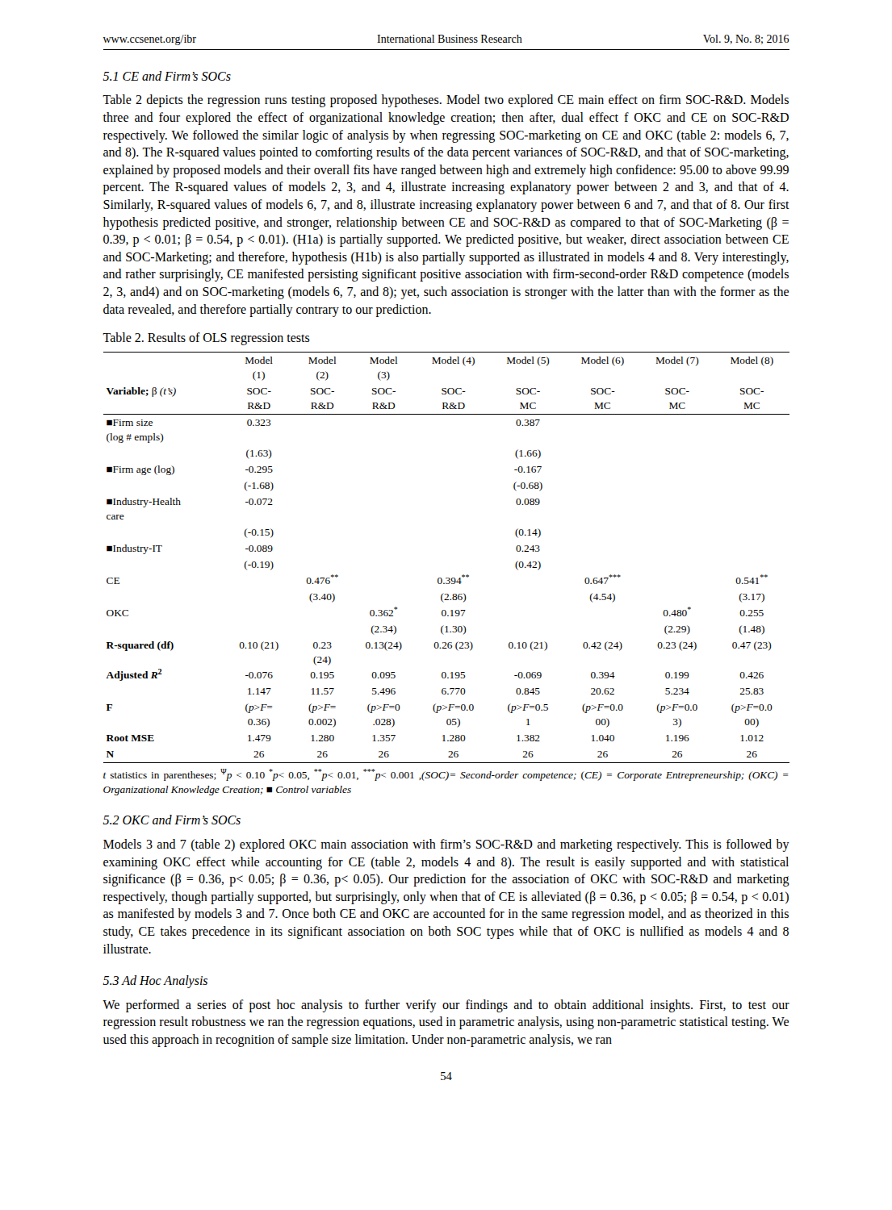www.ccsenet.org/ibr
International Business Research
Vol. 9, No. 8; 2016
5.1 CE and Firm’s SOCs
Table 2 depicts the regression runs testing proposed hypotheses. Model two explored CE main effect on firm SOC-R&D. Models three and four explored the effect of organizational knowledge creation; then after, dual effect f OKC and CE on SOC-R&D respectively. We followed the similar logic of analysis by when regressing SOC-marketing on CE and OKC (table 2: models 6, 7, and 8). The R-squared values pointed to comforting results of the data percent variances of SOC-R&D, and that of SOC-marketing, explained by proposed models and their overall fits have ranged between high and extremely high confidence: 95.00 to above 99.99 percent. The R-squared values of models 2, 3, and 4, illustrate increasing explanatory power between 2 and 3, and that of 4. Similarly, R-squared values of models 6, 7, and 8, illustrate increasing explanatory power between 6 and 7, and that of 8. Our first hypothesis predicted positive, and stronger, relationship between CE and SOC-R&D as compared to that of SOC-Marketing (β = 0.39, p < 0.01; β = 0.54, p < 0.01). (H1a) is partially supported. We predicted positive, but weaker, direct association between CE and SOC-Marketing; and therefore, hypothesis (H1b) is also partially supported as illustrated in models 4 and 8. Very interestingly, and rather surprisingly, CE manifested persisting significant positive association with firm-second-order R&D competence (models 2, 3, and4) and on SOC-marketing (models 6, 7, and 8); yet, such association is stronger with the latter than with the former as the data revealed, and therefore partially contrary to our prediction.
Table 2. Results of OLS regression tests
| | Model (1) | Model (2) | Model (3) | Model (4) | Model (5) | Model (6) | Model (7) | Model (8) |
| --- | --- | --- | --- | --- | --- | --- | --- | --- |
| Variable; β (t’s) | SOC- R&D | SOC- R&D | SOC- R&D | SOC- R&D | SOC- MC | SOC- MC | SOC- MC | SOC- MC |
| ■ Firm size (log # empls) | 0.323 | | | | 0.387 | | | |
| | (1.63) | | | | (1.66) | | | |
| ■ Firm age (log) | -0.295 | | | | -0.167 | | | |
| | (-1.68) | | | | (-0.68) | | | |
| ■ Industry-Health care | -0.072 | | | | 0.089 | | | |
| | (-0.15) | | | | (0.14) | | | |
| ■ Industry-IT | -0.089 | | | | 0.243 | | | |
| | (-0.19) | | | | (0.42) | | | |
| CE | | 0.476 ** | | 0.394 ** | | 0.647 *** | | 0.541 ** |
| | | (3.40) | | (2.86) | | (4.54) | | (3.17) |
| OKC | | | 0.362 * | 0.197 | | | 0.480 * | 0.255 |
| | | | (2.34) | (1.30) | | | (2.29) | (1.48) |
| R-squared (df) | 0.10 (21) | 0.23 (24) | 0.13(24) | 0.26 (23) | 0.10 (21) | 0.42 (24) | 0.23 (24) | 0.47 (23) |
| Adjusted R 2 | -0.076 | 0.195 | 0.095 | 0.195 | -0.069 | 0.394 | 0.199 | 0.426 |
| | 1.147 | 11.57 | 5.496 | 6.770 | 0.845 | 20.62 | 5.234 | 25.83 |
| F | ( p > F = 0.36) | ( p > F = 0.002) | ( p > F =0 .028) | ( p > F =0.0 05) | ( p > F =0.5 1 | ( p > F =0.0 00) | ( p > F =0.0 3) | ( p > F =0.0 00) |
| Root MSE | 1.479 | 1.280 | 1.357 | 1.280 | 1.382 | 1.040 | 1.196 | 1.012 |
| N | 26 | 26 | 26 | 26 | 26 | 26 | 26 | 26 |
t statistics in parentheses; Ψp < 0.10 *p< 0.05, **p< 0.01, ***p< 0.001 ,(SOC)= Second-order competence; (CE) = Corporate Entrepreneurship; (OKC) = Organizational Knowledge Creation; ■ Control variables
5.2 OKC and Firm’s SOCs
Models 3 and 7 (table 2) explored OKC main association with firm’s SOC-R&D and marketing respectively. This is followed by examining OKC effect while accounting for CE (table 2, models 4 and 8). The result is easily supported and with statistical significance (β = 0.36, p< 0.05; β = 0.36, p< 0.05). Our prediction for the association of OKC with SOC-R&D and marketing respectively, though partially supported, but surprisingly, only when that of CE is alleviated (β = 0.36, p < 0.05; β = 0.54, p < 0.01) as manifested by models 3 and 7. Once both CE and OKC are accounted for in the same regression model, and as theorized in this study, CE takes precedence in its significant association on both SOC types while that of OKC is nullified as models 4 and 8 illustrate.
5.3 Ad Hoc Analysis
We performed a series of post hoc analysis to further verify our findings and to obtain additional insights. First, to test our regression result robustness we ran the regression equations, used in parametric analysis, using non-parametric statistical testing. We used this approach in recognition of sample size limitation. Under non-parametric analysis, we ran
54